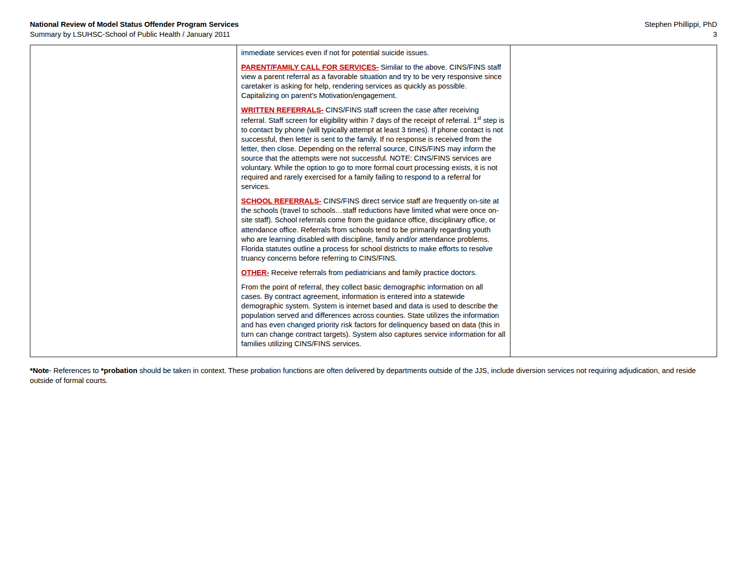National Review of Model Status Offender Program Services
Summary by LSUHSC-School of Public Health / January 2011
Stephen Phillippi, PhD
3
| | immediate services even if not for potential suicide issues. PARENT/FAMILY CALL FOR SERVICES- Similar to the above. CINS/FINS staff view a parent referral as a favorable situation and try to be very responsive since caretaker is asking for help, rendering services as quickly as possible. Capitalizing on parent’s Motivation/engagement. WRITTEN REFERRALS- CINS/FINS staff screen the case after receiving referral. Staff screen for eligibility within 7 days of the receipt of referral. 1 st step is to contact by phone (will typically attempt at least 3 times). If phone contact is not successful, then letter is sent to the family. If no response is received from the letter, then close. Depending on the referral source, CINS/FINS may inform the source that the attempts were not successful. NOTE: CINS/FINS services are voluntary. While the option to go to more formal court processing exists, it is not required and rarely exercised for a family failing to respond to a referral for services. SCHOOL REFERRALS- CINS/FINS direct service staff are frequently on-site at the schools (travel to schools…staff reductions have limited what were once on-site staff). School referrals come from the guidance office, disciplinary office, or attendance office. Referrals from schools tend to be primarily regarding youth who are learning disabled with discipline, family and/or attendance problems. Florida statutes outline a process for school districts to make efforts to resolve truancy concerns before referring to CINS/FINS. OTHER- Receive referrals from pediatricians and family practice doctors. From the point of referral, they collect basic demographic information on all cases. By contract agreement, information is entered into a statewide demographic system. System is internet based and data is used to describe the population served and differences across counties. State utilizes the information and has even changed priority risk factors for delinquency based on data (this in turn can change contract targets). System also captures service information for all families utilizing CINS/FINS services. | |
*Note- References to *probation should be taken in context. These probation functions are often delivered by departments outside of the JJS, include diversion services not requiring adjudication, and reside outside of formal courts.